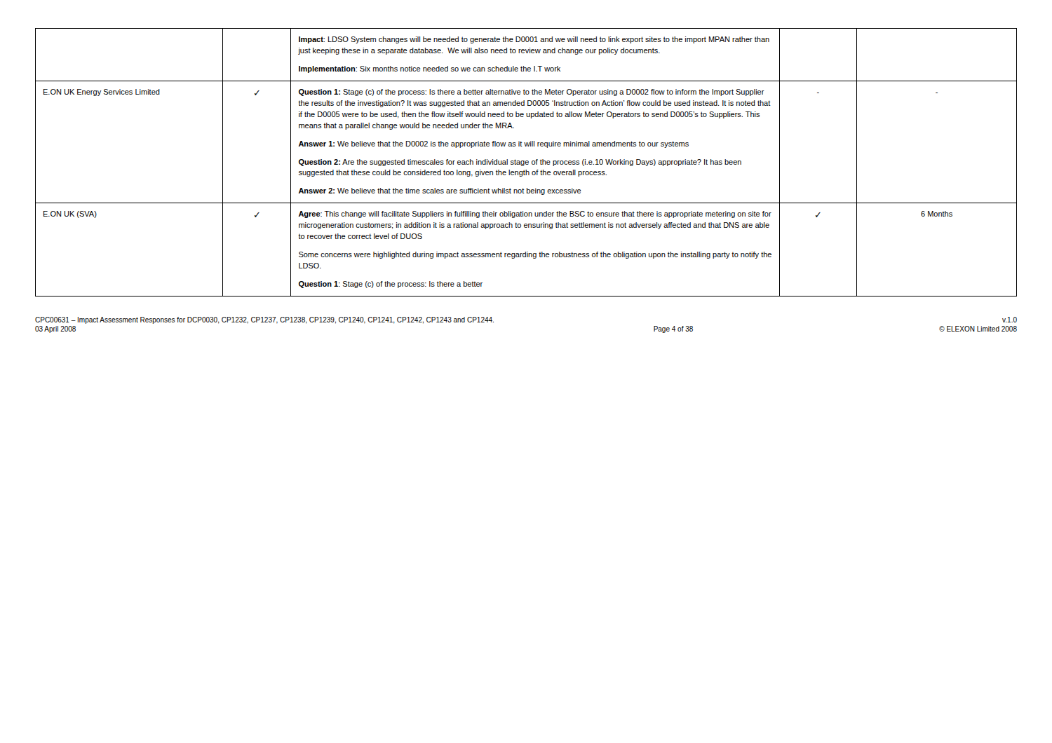| | | Impact : LDSO System changes will be needed to generate the D0001 and we will need to link export sites to the import MPAN rather than just keeping these in a separate database. We will also need to review and change our policy documents. Implementation : Six months notice needed so we can schedule the I.T work | | |
| E.ON UK Energy Services Limited | ✓ | Question 1: Stage (c) of the process: Is there a better alternative to the Meter Operator using a D0002 flow to inform the Import Supplier the results of the investigation? It was suggested that an amended D0005 ‘Instruction on Action’ flow could be used instead. It is noted that if the D0005 were to be used, then the flow itself would need to be updated to allow Meter Operators to send D0005’s to Suppliers. This means that a parallel change would be needed under the MRA. Answer 1: We believe that the D0002 is the appropriate flow as it will require minimal amendments to our systems Question 2: Are the suggested timescales for each individual stage of the process (i.e.10 Working Days) appropriate? It has been suggested that these could be considered too long, given the length of the overall process. Answer 2: We believe that the time scales are sufficient whilst not being excessive | - | - |
| E.ON UK (SVA) | ✓ | Agree : This change will facilitate Suppliers in fulfilling their obligation under the BSC to ensure that there is appropriate metering on site for microgeneration customers; in addition it is a rational approach to ensuring that settlement is not adversely affected and that DNS are able to recover the correct level of DUOS Some concerns were highlighted during impact assessment regarding the robustness of the obligation upon the installing party to notify the LDSO. Question 1 : Stage (c) of the process: Is there a better | ✓ | 6 Months |
| CPC00631 – Impact Assessment Responses for DCP0030, CP1232, CP1237, CP1238, CP1239, CP1240, CP1241, CP1242, CP1243 and CP1244. | | v.1.0 |
| 03 April 2008 | Page 4 of 38 | © ELEXON Limited 2008 |